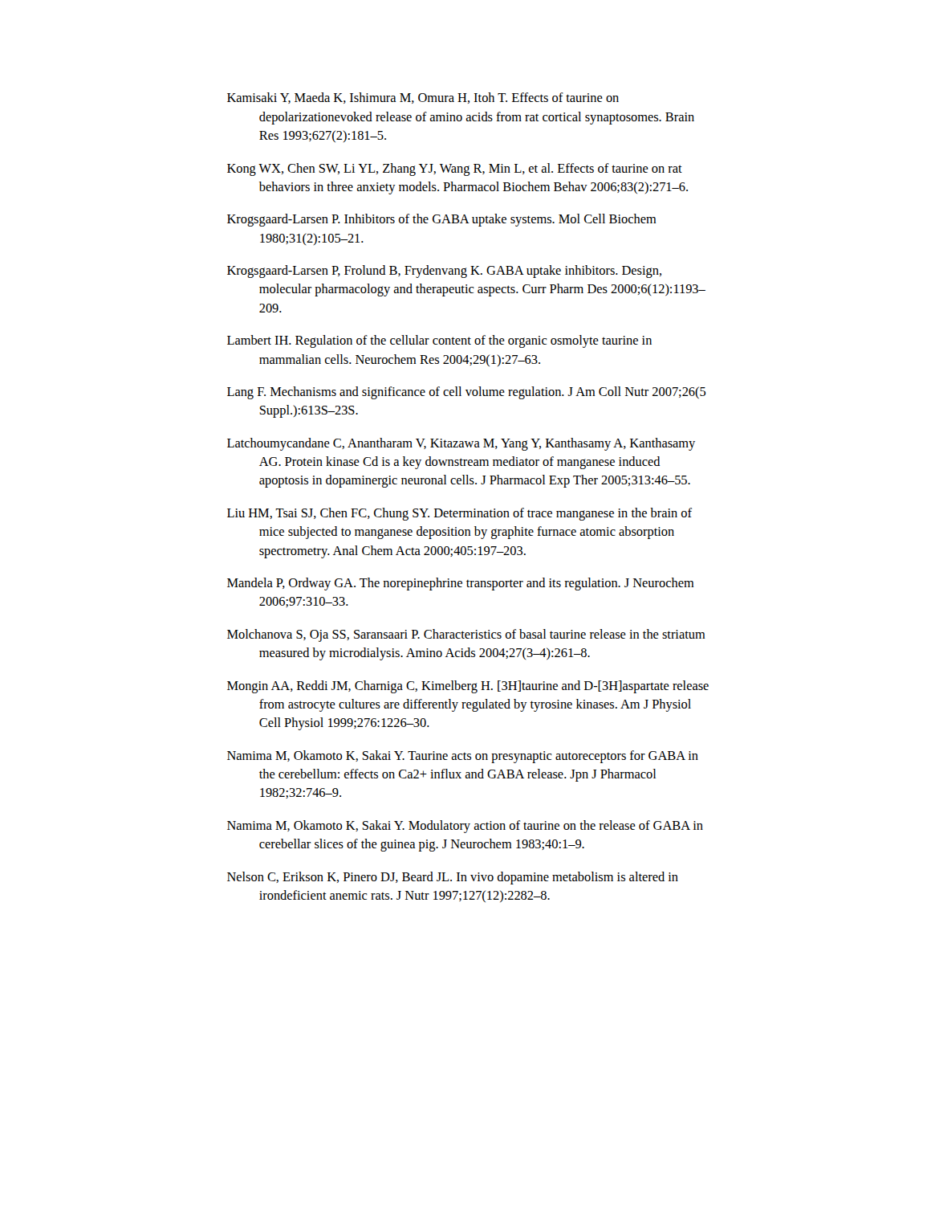Kamisaki Y, Maeda K, Ishimura M, Omura H, Itoh T. Effects of taurine on depolarizationevoked release of amino acids from rat cortical synaptosomes. Brain Res 1993;627(2):181–5.
Kong WX, Chen SW, Li YL, Zhang YJ, Wang R, Min L, et al. Effects of taurine on rat behaviors in three anxiety models. Pharmacol Biochem Behav 2006;83(2):271–6.
Krogsgaard-Larsen P. Inhibitors of the GABA uptake systems. Mol Cell Biochem 1980;31(2):105–21.
Krogsgaard-Larsen P, Frolund B, Frydenvang K. GABA uptake inhibitors. Design, molecular pharmacology and therapeutic aspects. Curr Pharm Des 2000;6(12):1193–209.
Lambert IH. Regulation of the cellular content of the organic osmolyte taurine in mammalian cells. Neurochem Res 2004;29(1):27–63.
Lang F. Mechanisms and significance of cell volume regulation. J Am Coll Nutr 2007;26(5 Suppl.):613S–23S.
Latchoumycandane C, Anantharam V, Kitazawa M, Yang Y, Kanthasamy A, Kanthasamy AG. Protein kinase Cd is a key downstream mediator of manganese induced apoptosis in dopaminergic neuronal cells. J Pharmacol Exp Ther 2005;313:46–55.
Liu HM, Tsai SJ, Chen FC, Chung SY. Determination of trace manganese in the brain of mice subjected to manganese deposition by graphite furnace atomic absorption spectrometry. Anal Chem Acta 2000;405:197–203.
Mandela P, Ordway GA. The norepinephrine transporter and its regulation. J Neurochem 2006;97:310–33.
Molchanova S, Oja SS, Saransaari P. Characteristics of basal taurine release in the striatum measured by microdialysis. Amino Acids 2004;27(3–4):261–8.
Mongin AA, Reddi JM, Charniga C, Kimelberg H. [3H]taurine and D-[3H]aspartate release from astrocyte cultures are differently regulated by tyrosine kinases. Am J Physiol Cell Physiol 1999;276:1226–30.
Namima M, Okamoto K, Sakai Y. Taurine acts on presynaptic autoreceptors for GABA in the cerebellum: effects on Ca2+ influx and GABA release. Jpn J Pharmacol 1982;32:746–9.
Namima M, Okamoto K, Sakai Y. Modulatory action of taurine on the release of GABA in cerebellar slices of the guinea pig. J Neurochem 1983;40:1–9.
Nelson C, Erikson K, Pinero DJ, Beard JL. In vivo dopamine metabolism is altered in irondeficient anemic rats. J Nutr 1997;127(12):2282–8.